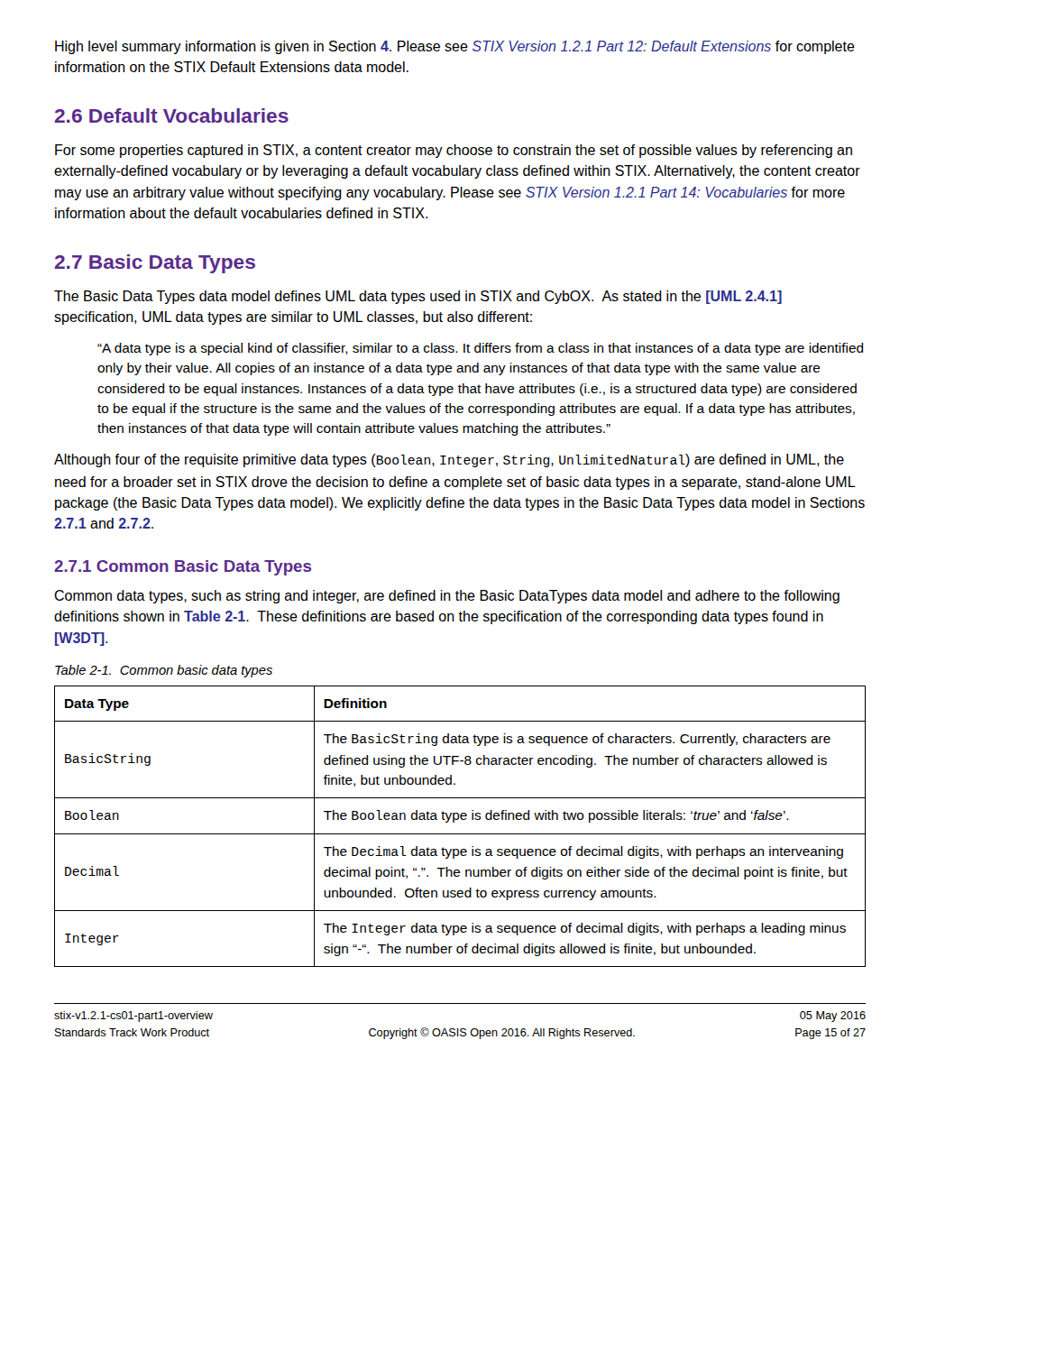High level summary information is given in Section 4. Please see STIX Version 1.2.1 Part 12: Default Extensions for complete information on the STIX Default Extensions data model.
2.6 Default Vocabularies
For some properties captured in STIX, a content creator may choose to constrain the set of possible values by referencing an externally-defined vocabulary or by leveraging a default vocabulary class defined within STIX. Alternatively, the content creator may use an arbitrary value without specifying any vocabulary. Please see STIX Version 1.2.1 Part 14: Vocabularies for more information about the default vocabularies defined in STIX.
2.7 Basic Data Types
The Basic Data Types data model defines UML data types used in STIX and CybOX. As stated in the [UML 2.4.1] specification, UML data types are similar to UML classes, but also different:
“A data type is a special kind of classifier, similar to a class. It differs from a class in that instances of a data type are identified only by their value. All copies of an instance of a data type and any instances of that data type with the same value are considered to be equal instances. Instances of a data type that have attributes (i.e., is a structured data type) are considered to be equal if the structure is the same and the values of the corresponding attributes are equal. If a data type has attributes, then instances of that data type will contain attribute values matching the attributes.”
Although four of the requisite primitive data types (Boolean, Integer, String, UnlimitedNatural) are defined in UML, the need for a broader set in STIX drove the decision to define a complete set of basic data types in a separate, stand-alone UML package (the Basic Data Types data model). We explicitly define the data types in the Basic Data Types data model in Sections 2.7.1 and 2.7.2.
2.7.1 Common Basic Data Types
Common data types, such as string and integer, are defined in the Basic DataTypes data model and adhere to the following definitions shown in Table 2-1. These definitions are based on the specification of the corresponding data types found in [W3DT].
Table 2-1. Common basic data types
| Data Type | Definition |
| --- | --- |
| BasicString | The BasicString data type is a sequence of characters. Currently, characters are defined using the UTF-8 character encoding. The number of characters allowed is finite, but unbounded. |
| Boolean | The Boolean data type is defined with two possible literals: ‘ true ’ and ‘ false ’. |
| Decimal | The Decimal data type is a sequence of decimal digits, with perhaps an interveaning decimal point, “.”. The number of digits on either side of the decimal point is finite, but unbounded. Often used to express currency amounts. |
| Integer | The Integer data type is a sequence of decimal digits, with perhaps a leading minus sign “-“. The number of decimal digits allowed is finite, but unbounded. |
stix-v1.2.1-cs01-part1-overview 05 May 2016
Standards Track Work Product Copyright © OASIS Open 2016. All Rights Reserved. Page 15 of 27